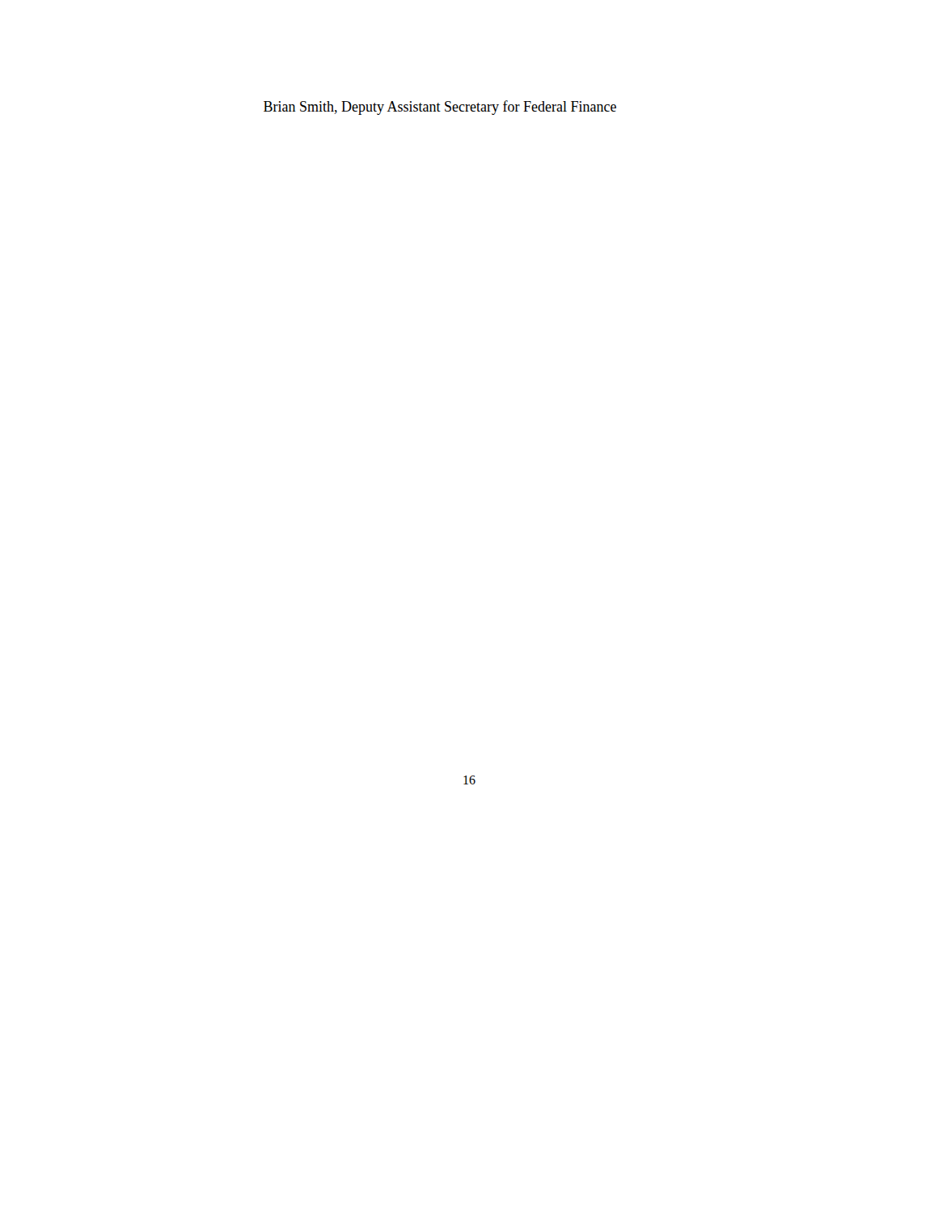Brian Smith, Deputy Assistant Secretary for Federal Finance
16